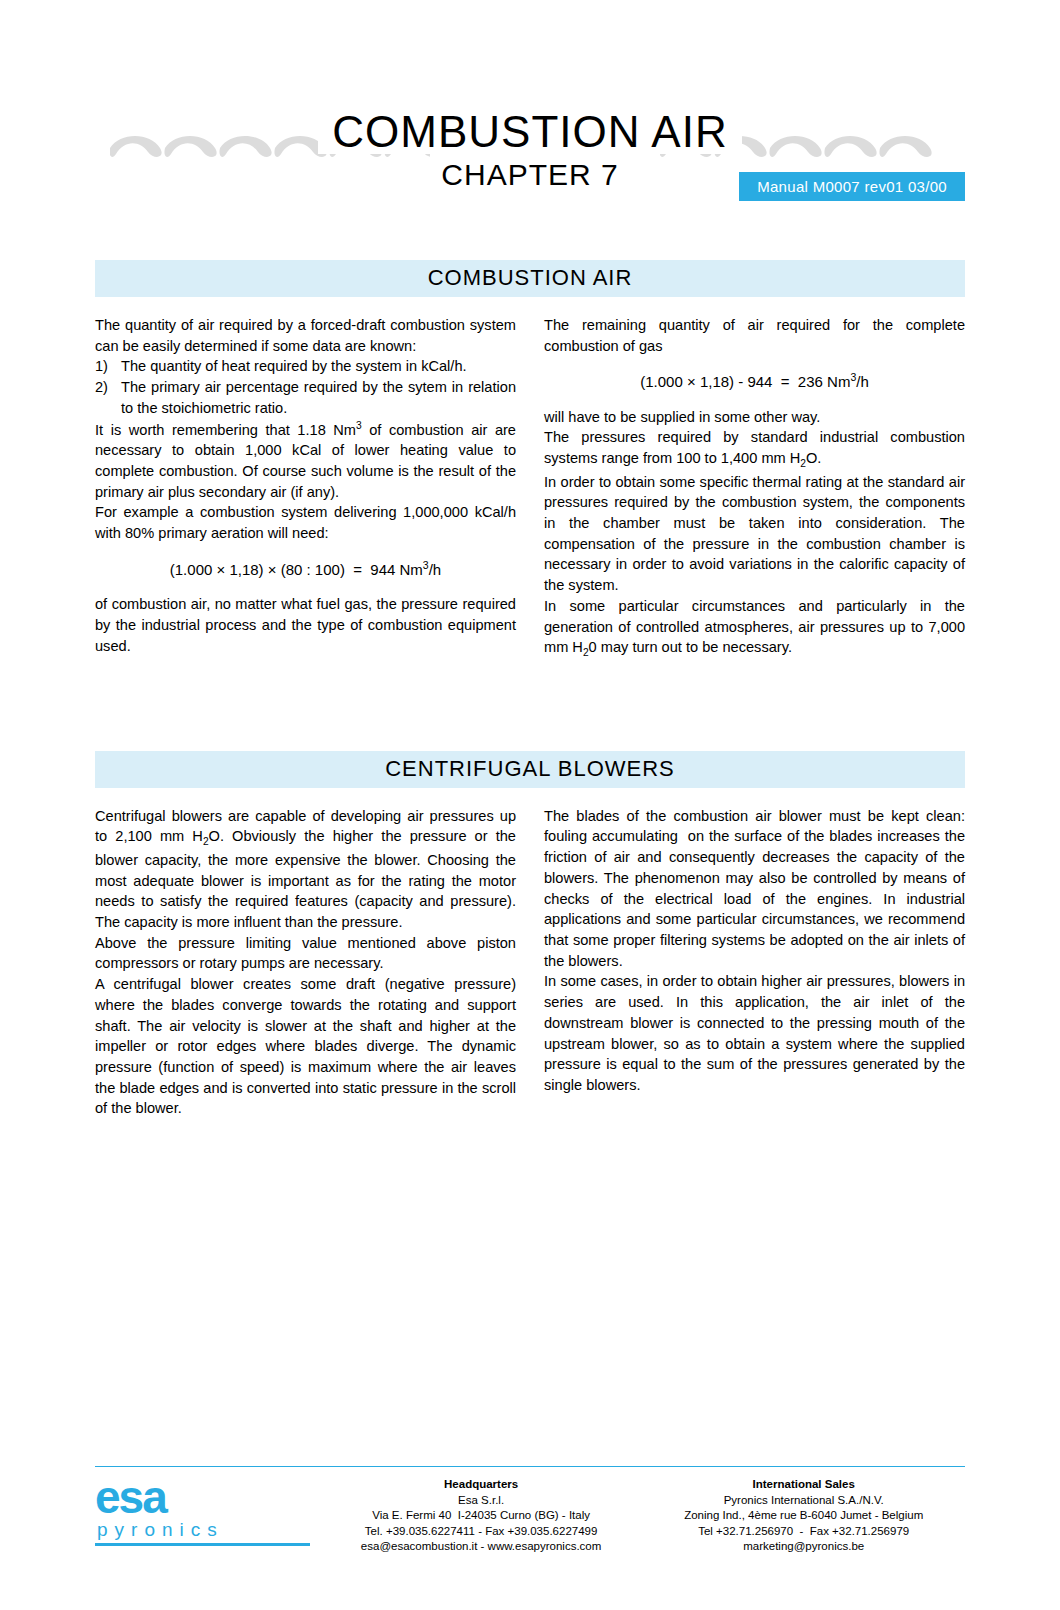Manual M0007 rev01 03/00
COMBUSTION AIR
CHAPTER 7
COMBUSTION AIR
The quantity of air required by a forced-draft combustion system can be easily determined if some data are known:
1) The quantity of heat required by the system in kCal/h.
2) The primary air percentage required by the sytem in relation to the stoichiometric ratio.
It is worth remembering that 1.18 Nm3 of combustion air are necessary to obtain 1,000 kCal of lower heating value to complete combustion. Of course such volume is the result of the primary air plus secondary air (if any).
For example a combustion system delivering 1,000,000 kCal/h with 80% primary aeration will need:
(1.000 × 1,18) × (80 : 100) = 944 Nm3/h
of combustion air, no matter what fuel gas, the pressure required by the industrial process and the type of combustion equipment used.
The remaining quantity of air required for the complete combustion of gas
(1.000 × 1,18) - 944 = 236 Nm3/h
will have to be supplied in some other way.
The pressures required by standard industrial combustion systems range from 100 to 1,400 mm H2O.
In order to obtain some specific thermal rating at the standard air pressures required by the combustion system, the components in the chamber must be taken into consideration. The compensation of the pressure in the combustion chamber is necessary in order to avoid variations in the calorific capacity of the system.
In some particular circumstances and particularly in the generation of controlled atmospheres, air pressures up to 7,000 mm H20 may turn out to be necessary.
CENTRIFUGAL BLOWERS
Centrifugal blowers are capable of developing air pressures up to 2,100 mm H2O. Obviously the higher the pressure or the blower capacity, the more expensive the blower. Choosing the most adequate blower is important as for the rating the motor needs to satisfy the required features (capacity and pressure). The capacity is more influent than the pressure.
Above the pressure limiting value mentioned above piston compressors or rotary pumps are necessary.
A centrifugal blower creates some draft (negative pressure) where the blades converge towards the rotating and support shaft. The air velocity is slower at the shaft and higher at the impeller or rotor edges where blades diverge. The dynamic pressure (function of speed) is maximum where the air leaves the blade edges and is converted into static pressure in the scroll of the blower.
The blades of the combustion air blower must be kept clean: fouling accumulating on the surface of the blades increases the friction of air and consequently decreases the capacity of the blowers. The phenomenon may also be controlled by means of checks of the electrical load of the engines. In industrial applications and some particular circumstances, we recommend that some proper filtering systems be adopted on the air inlets of the blowers.
In some cases, in order to obtain higher air pressures, blowers in series are used. In this application, the air inlet of the downstream blower is connected to the pressing mouth of the upstream blower, so as to obtain a system where the supplied pressure is equal to the sum of the pressures generated by the single blowers.
esa
pyronics
Headquarters
Esa S.r.l.
Via E. Fermi 40 I-24035 Curno (BG) - Italy
Tel. +39.035.6227411 - Fax +39.035.6227499
esa@esacombustion.it - www.esapyronics.com
International Sales
Pyronics International S.A./N.V.
Zoning Ind., 4ème rue B-6040 Jumet - Belgium
Tel +32.71.256970 - Fax +32.71.256979
marketing@pyronics.be